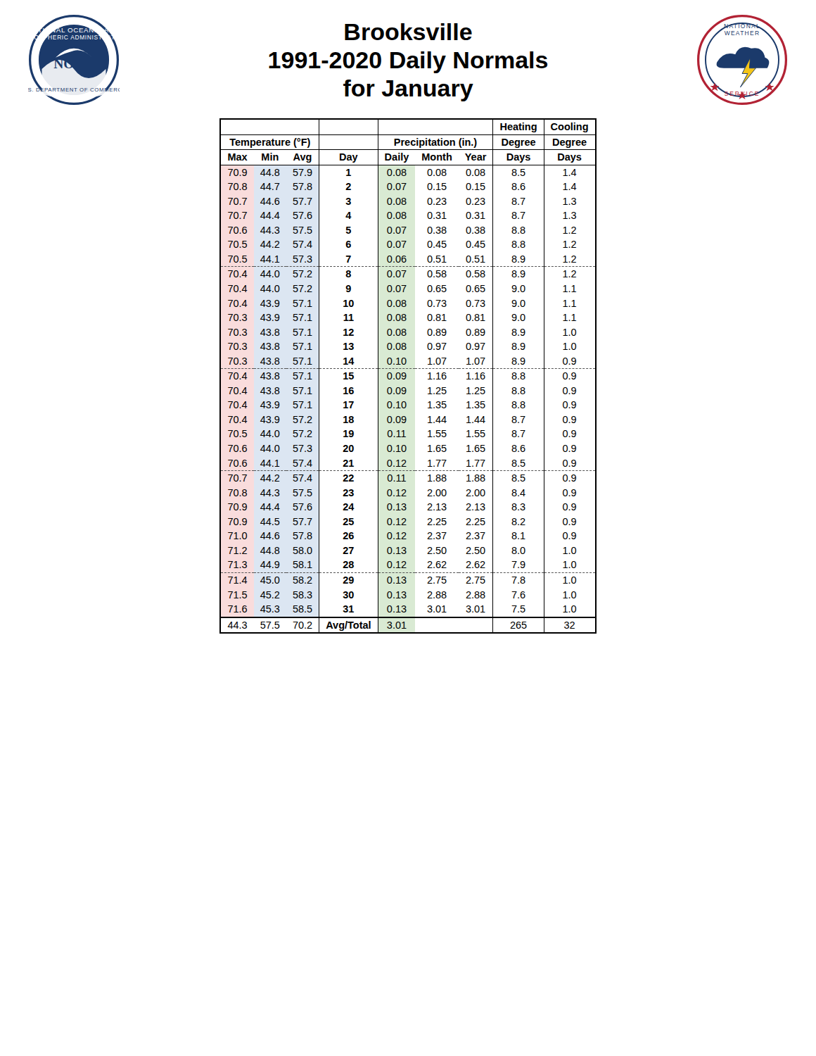NATIONAL OCEANIC AND ATMOSPHERIC ADMINISTRATION U.S. DEPARTMENT OF COMMERCE NOAA
Brooksville
1991-2020 Daily Normals
for January
NATIONAL WEATHER SERVICE
| | | | Heating | Cooling |
| --- | --- | --- | --- | --- |
| Temperature (°F) | | Precipitation (in.) | Degree | Degree |
| Max | Min | Avg | Day | Daily | Month | Year | Days | Days |
| 70.9 | 44.8 | 57.9 | 1 | 0.08 | 0.08 | 0.08 | 8.5 | 1.4 |
| 70.8 | 44.7 | 57.8 | 2 | 0.07 | 0.15 | 0.15 | 8.6 | 1.4 |
| 70.7 | 44.6 | 57.7 | 3 | 0.08 | 0.23 | 0.23 | 8.7 | 1.3 |
| 70.7 | 44.4 | 57.6 | 4 | 0.08 | 0.31 | 0.31 | 8.7 | 1.3 |
| 70.6 | 44.3 | 57.5 | 5 | 0.07 | 0.38 | 0.38 | 8.8 | 1.2 |
| 70.5 | 44.2 | 57.4 | 6 | 0.07 | 0.45 | 0.45 | 8.8 | 1.2 |
| 70.5 | 44.1 | 57.3 | 7 | 0.06 | 0.51 | 0.51 | 8.9 | 1.2 |
| 70.4 | 44.0 | 57.2 | 8 | 0.07 | 0.58 | 0.58 | 8.9 | 1.2 |
| 70.4 | 44.0 | 57.2 | 9 | 0.07 | 0.65 | 0.65 | 9.0 | 1.1 |
| 70.4 | 43.9 | 57.1 | 10 | 0.08 | 0.73 | 0.73 | 9.0 | 1.1 |
| 70.3 | 43.9 | 57.1 | 11 | 0.08 | 0.81 | 0.81 | 9.0 | 1.1 |
| 70.3 | 43.8 | 57.1 | 12 | 0.08 | 0.89 | 0.89 | 8.9 | 1.0 |
| 70.3 | 43.8 | 57.1 | 13 | 0.08 | 0.97 | 0.97 | 8.9 | 1.0 |
| 70.3 | 43.8 | 57.1 | 14 | 0.10 | 1.07 | 1.07 | 8.9 | 0.9 |
| 70.4 | 43.8 | 57.1 | 15 | 0.09 | 1.16 | 1.16 | 8.8 | 0.9 |
| 70.4 | 43.8 | 57.1 | 16 | 0.09 | 1.25 | 1.25 | 8.8 | 0.9 |
| 70.4 | 43.9 | 57.1 | 17 | 0.10 | 1.35 | 1.35 | 8.8 | 0.9 |
| 70.4 | 43.9 | 57.2 | 18 | 0.09 | 1.44 | 1.44 | 8.7 | 0.9 |
| 70.5 | 44.0 | 57.2 | 19 | 0.11 | 1.55 | 1.55 | 8.7 | 0.9 |
| 70.6 | 44.0 | 57.3 | 20 | 0.10 | 1.65 | 1.65 | 8.6 | 0.9 |
| 70.6 | 44.1 | 57.4 | 21 | 0.12 | 1.77 | 1.77 | 8.5 | 0.9 |
| 70.7 | 44.2 | 57.4 | 22 | 0.11 | 1.88 | 1.88 | 8.5 | 0.9 |
| 70.8 | 44.3 | 57.5 | 23 | 0.12 | 2.00 | 2.00 | 8.4 | 0.9 |
| 70.9 | 44.4 | 57.6 | 24 | 0.13 | 2.13 | 2.13 | 8.3 | 0.9 |
| 70.9 | 44.5 | 57.7 | 25 | 0.12 | 2.25 | 2.25 | 8.2 | 0.9 |
| 71.0 | 44.6 | 57.8 | 26 | 0.12 | 2.37 | 2.37 | 8.1 | 0.9 |
| 71.2 | 44.8 | 58.0 | 27 | 0.13 | 2.50 | 2.50 | 8.0 | 1.0 |
| 71.3 | 44.9 | 58.1 | 28 | 0.12 | 2.62 | 2.62 | 7.9 | 1.0 |
| 71.4 | 45.0 | 58.2 | 29 | 0.13 | 2.75 | 2.75 | 7.8 | 1.0 |
| 71.5 | 45.2 | 58.3 | 30 | 0.13 | 2.88 | 2.88 | 7.6 | 1.0 |
| 71.6 | 45.3 | 58.5 | 31 | 0.13 | 3.01 | 3.01 | 7.5 | 1.0 |
| 44.3 | 57.5 | 70.2 | Avg/Total | 3.01 | | | 265 | 32 |